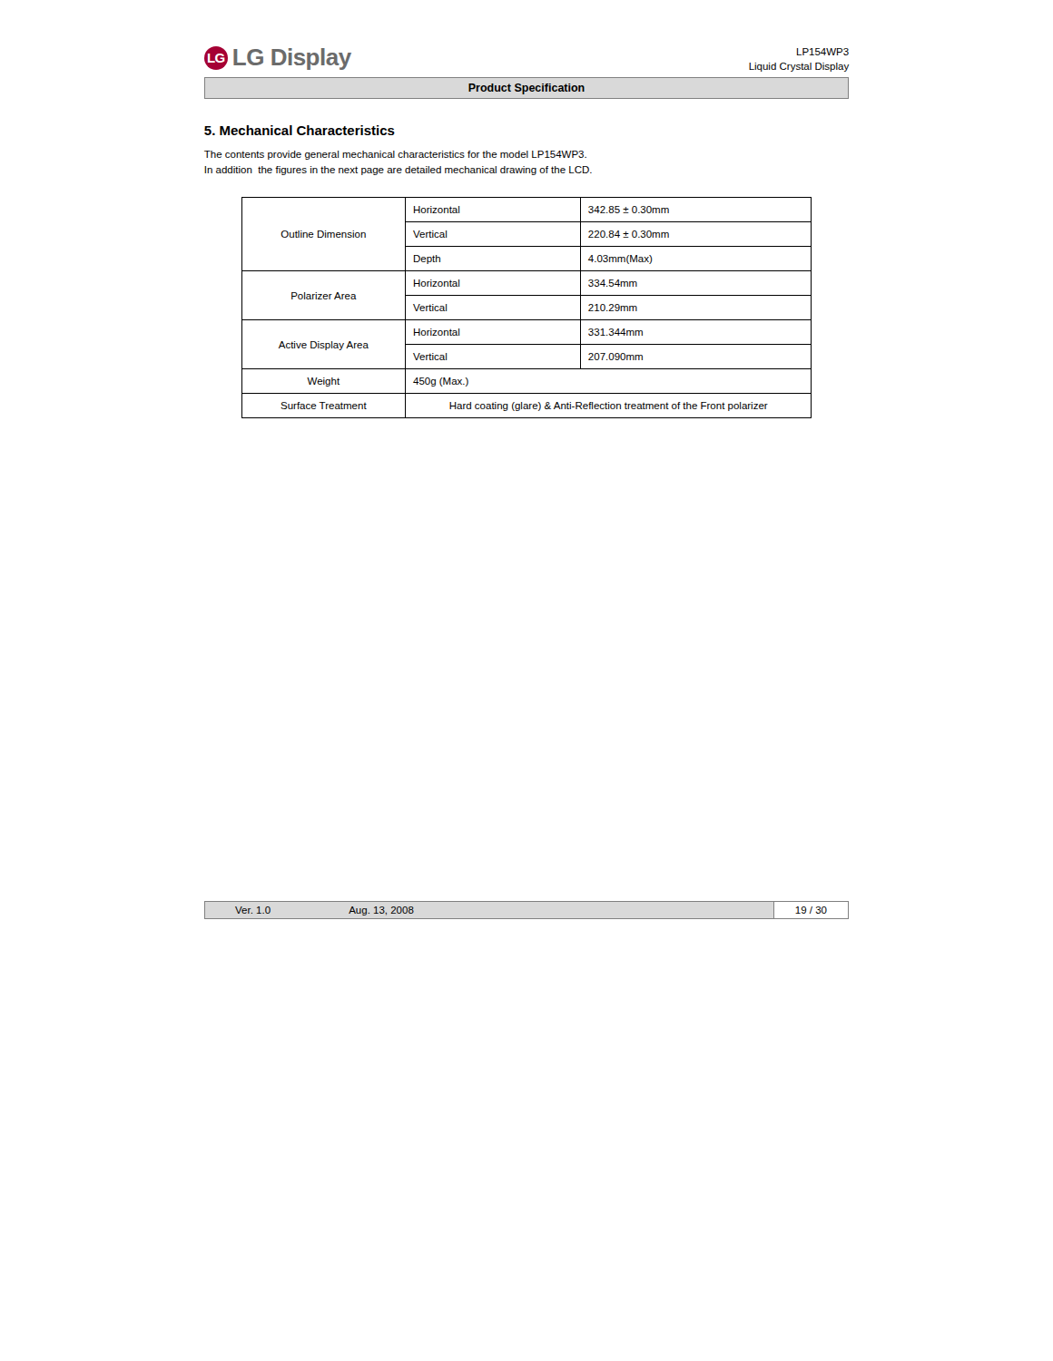LGLG Display
LP154WP3
Liquid Crystal Display
Product Specification
5. Mechanical Characteristics
The contents provide general mechanical characteristics for the model LP154WP3.
In addition the figures in the next page are detailed mechanical drawing of the LCD.
| Outline Dimension | Horizontal | 342.85 ± 0.30mm |
| Vertical | 220.84 ± 0.30mm |
| Depth | 4.03mm(Max) |
| Polarizer Area | Horizontal | 334.54mm |
| Vertical | 210.29mm |
| Active Display Area | Horizontal | 331.344mm |
| Vertical | 207.090mm |
| Weight | 450g (Max.) |
| Surface Treatment | Hard coating (glare) & Anti-Reflection treatment of the Front polarizer |
Ver. 1.0
Aug. 13, 2008
19 / 30